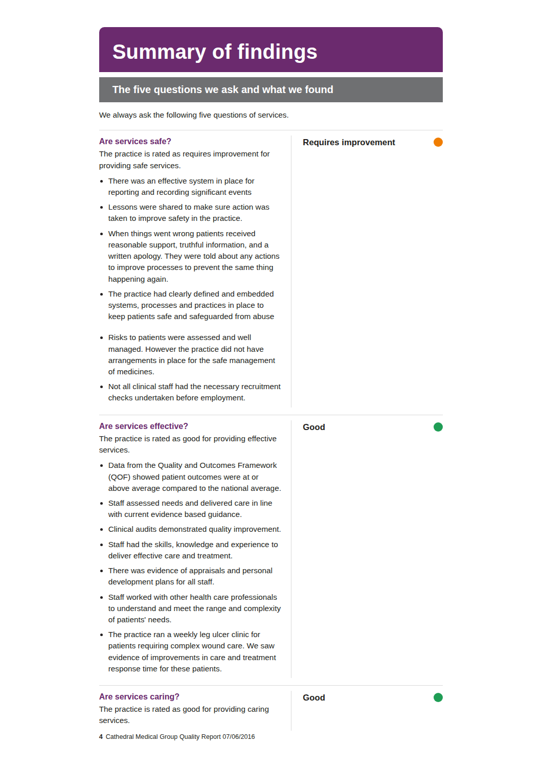Summary of findings
The five questions we ask and what we found
We always ask the following five questions of services.
Are services safe?
The practice is rated as requires improvement for providing safe services.
There was an effective system in place for reporting and recording significant events
Lessons were shared to make sure action was taken to improve safety in the practice.
When things went wrong patients received reasonable support, truthful information, and a written apology. They were told about any actions to improve processes to prevent the same thing happening again.
The practice had clearly defined and embedded systems, processes and practices in place to keep patients safe and safeguarded from abuse
Risks to patients were assessed and well managed. However the practice did not have arrangements in place for the safe management of medicines.
Not all clinical staff had the necessary recruitment checks undertaken before employment.
Requires improvement
Are services effective?
The practice is rated as good for providing effective services.
Data from the Quality and Outcomes Framework (QOF) showed patient outcomes were at or above average compared to the national average.
Staff assessed needs and delivered care in line with current evidence based guidance.
Clinical audits demonstrated quality improvement.
Staff had the skills, knowledge and experience to deliver effective care and treatment.
There was evidence of appraisals and personal development plans for all staff.
Staff worked with other health care professionals to understand and meet the range and complexity of patients' needs.
The practice ran a weekly leg ulcer clinic for patients requiring complex wound care. We saw evidence of improvements in care and treatment response time for these patients.
Good
Are services caring?
The practice is rated as good for providing caring services.
Good
4 Cathedral Medical Group Quality Report 07/06/2016